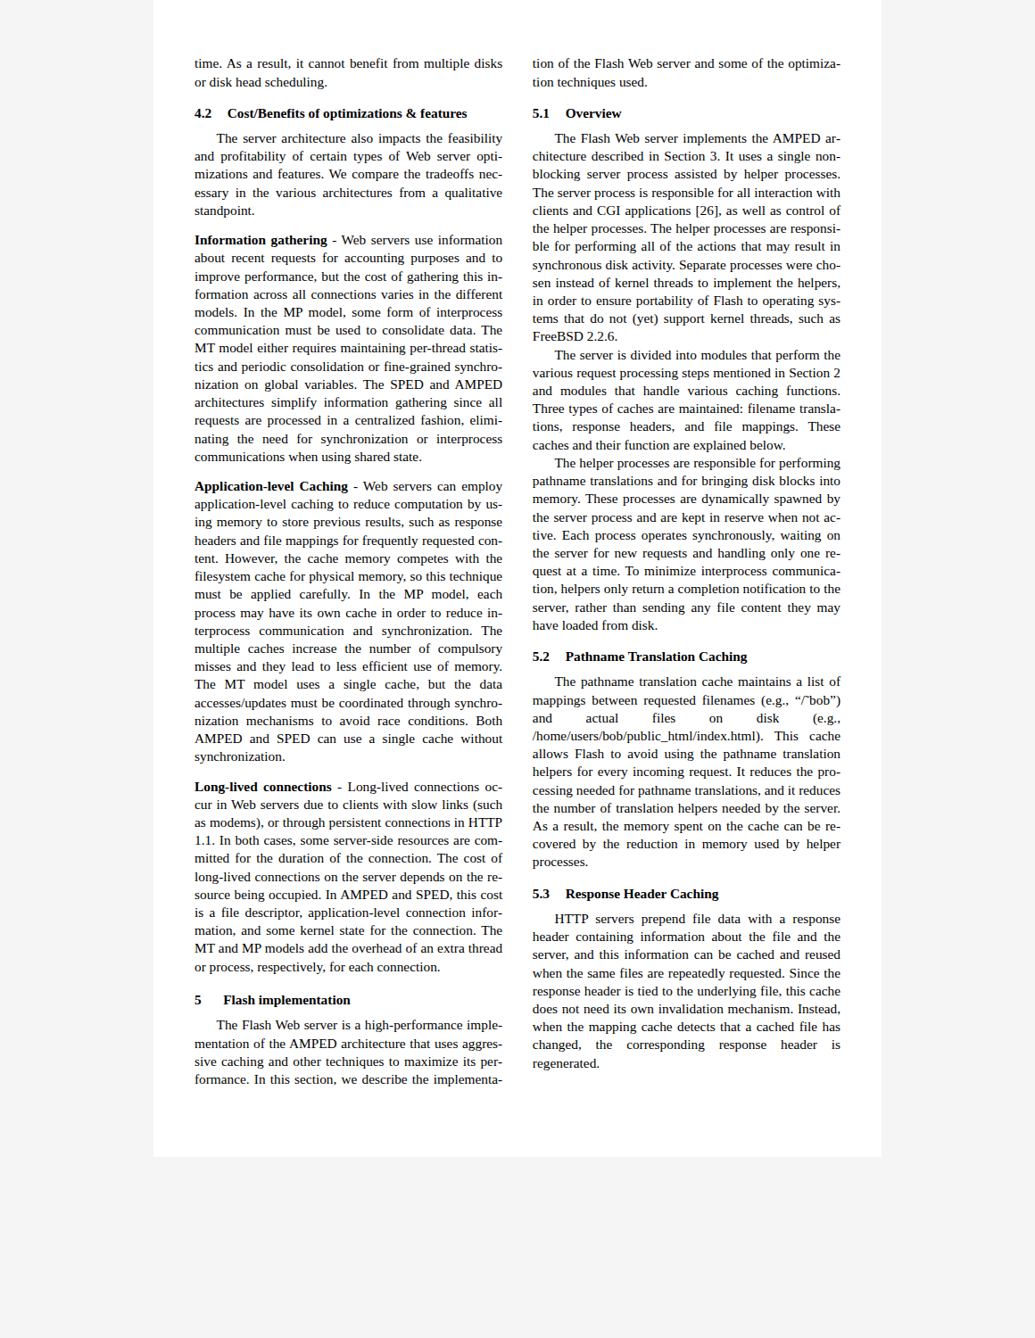time. As a result, it cannot benefit from multiple disks or disk head scheduling.
4.2 Cost/Benefits of optimizations & features
The server architecture also impacts the feasibility and profitability of certain types of Web server optimizations and features. We compare the tradeoffs necessary in the various architectures from a qualitative standpoint.
Information gathering - Web servers use information about recent requests for accounting purposes and to improve performance, but the cost of gathering this information across all connections varies in the different models. In the MP model, some form of interprocess communication must be used to consolidate data. The MT model either requires maintaining per-thread statistics and periodic consolidation or fine-grained synchronization on global variables. The SPED and AMPED architectures simplify information gathering since all requests are processed in a centralized fashion, eliminating the need for synchronization or interprocess communications when using shared state.
Application-level Caching - Web servers can employ application-level caching to reduce computation by using memory to store previous results, such as response headers and file mappings for frequently requested content. However, the cache memory competes with the filesystem cache for physical memory, so this technique must be applied carefully. In the MP model, each process may have its own cache in order to reduce interprocess communication and synchronization. The multiple caches increase the number of compulsory misses and they lead to less efficient use of memory. The MT model uses a single cache, but the data accesses/updates must be coordinated through synchronization mechanisms to avoid race conditions. Both AMPED and SPED can use a single cache without synchronization.
Long-lived connections - Long-lived connections occur in Web servers due to clients with slow links (such as modems), or through persistent connections in HTTP 1.1. In both cases, some server-side resources are committed for the duration of the connection. The cost of long-lived connections on the server depends on the resource being occupied. In AMPED and SPED, this cost is a file descriptor, application-level connection information, and some kernel state for the connection. The MT and MP models add the overhead of an extra thread or process, respectively, for each connection.
5 Flash implementation
The Flash Web server is a high-performance implementation of the AMPED architecture that uses aggressive caching and other techniques to maximize its performance. In this section, we describe the implementation of the Flash Web server and some of the optimization techniques used.
5.1 Overview
The Flash Web server implements the AMPED architecture described in Section 3. It uses a single non-blocking server process assisted by helper processes. The server process is responsible for all interaction with clients and CGI applications [26], as well as control of the helper processes. The helper processes are responsible for performing all of the actions that may result in synchronous disk activity. Separate processes were chosen instead of kernel threads to implement the helpers, in order to ensure portability of Flash to operating systems that do not (yet) support kernel threads, such as FreeBSD 2.2.6.
The server is divided into modules that perform the various request processing steps mentioned in Section 2 and modules that handle various caching functions. Three types of caches are maintained: filename translations, response headers, and file mappings. These caches and their function are explained below.
The helper processes are responsible for performing pathname translations and for bringing disk blocks into memory. These processes are dynamically spawned by the server process and are kept in reserve when not active. Each process operates synchronously, waiting on the server for new requests and handling only one request at a time. To minimize interprocess communication, helpers only return a completion notification to the server, rather than sending any file content they may have loaded from disk.
5.2 Pathname Translation Caching
The pathname translation cache maintains a list of mappings between requested filenames (e.g., “/˜bob”) and actual files on disk (e.g., /home/users/bob/public_html/index.html). This cache allows Flash to avoid using the pathname translation helpers for every incoming request. It reduces the processing needed for pathname translations, and it reduces the number of translation helpers needed by the server. As a result, the memory spent on the cache can be recovered by the reduction in memory used by helper processes.
5.3 Response Header Caching
HTTP servers prepend file data with a response header containing information about the file and the server, and this information can be cached and reused when the same files are repeatedly requested. Since the response header is tied to the underlying file, this cache does not need its own invalidation mechanism. Instead, when the mapping cache detects that a cached file has changed, the corresponding response header is regenerated.